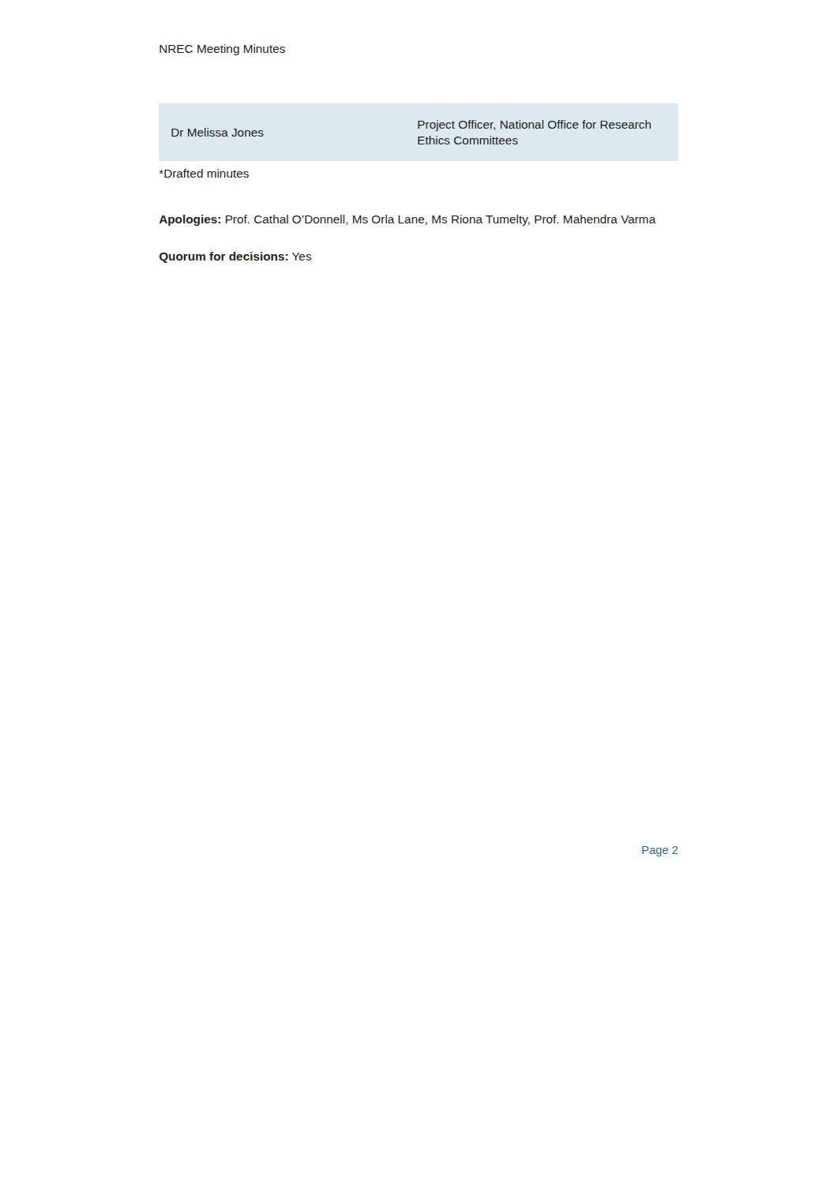NREC Meeting Minutes
| Dr Melissa Jones | Project Officer, National Office for Research Ethics Committees |
*Drafted minutes
Apologies: Prof. Cathal O’Donnell, Ms Orla Lane, Ms Riona Tumelty, Prof. Mahendra Varma
Quorum for decisions: Yes
Page 2